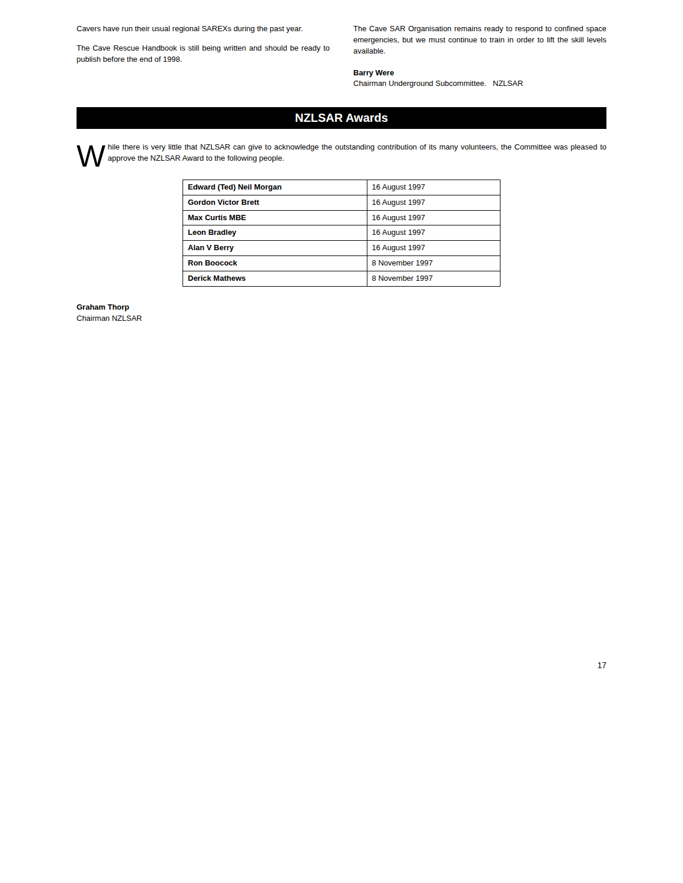Cavers have run their usual regional SAREXs during the past year.
The Cave Rescue Handbook is still being written and should be ready to publish before the end of 1998.
The Cave SAR Organisation remains ready to respond to confined space emergencies, but we must continue to train in order to lift the skill levels available.
Barry Were
Chairman Underground Subcommittee. NZLSAR
NZLSAR Awards
While there is very little that NZLSAR can give to acknowledge the outstanding contribution of its many volunteers, the Committee was pleased to approve the NZLSAR Award to the following people.
| Edward (Ted) Neil Morgan | 16 August 1997 |
| Gordon Victor Brett | 16 August 1997 |
| Max Curtis MBE | 16 August 1997 |
| Leon Bradley | 16 August 1997 |
| Alan V Berry | 16 August 1997 |
| Ron Boocock | 8 November 1997 |
| Derick Mathews | 8 November 1997 |
Graham Thorp
Chairman NZLSAR
17